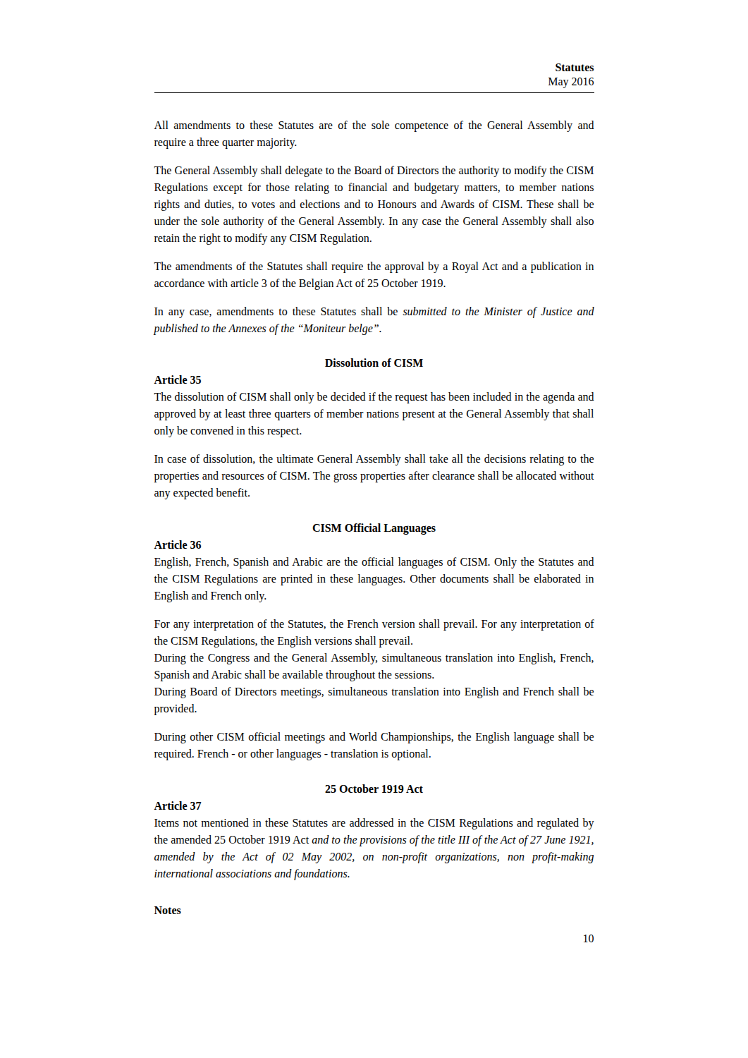Statutes
May 2016
All amendments to these Statutes are of the sole competence of the General Assembly and require a three quarter majority.
The General Assembly shall delegate to the Board of Directors the authority to modify the CISM Regulations except for those relating to financial and budgetary matters, to member nations rights and duties, to votes and elections and to Honours and Awards of CISM. These shall be under the sole authority of the General Assembly. In any case the General Assembly shall also retain the right to modify any CISM Regulation.
The amendments of the Statutes shall require the approval by a Royal Act and a publication in accordance with article 3 of the Belgian Act of 25 October 1919.
In any case, amendments to these Statutes shall be submitted to the Minister of Justice and published to the Annexes of the “Moniteur belge”.
Dissolution of CISM
Article 35
The dissolution of CISM shall only be decided if the request has been included in the agenda and approved by at least three quarters of member nations present at the General Assembly that shall only be convened in this respect.
In case of dissolution, the ultimate General Assembly shall take all the decisions relating to the properties and resources of CISM. The gross properties after clearance shall be allocated without any expected benefit.
CISM Official Languages
Article 36
English, French, Spanish and Arabic are the official languages of CISM. Only the Statutes and the CISM Regulations are printed in these languages. Other documents shall be elaborated in English and French only.
For any interpretation of the Statutes, the French version shall prevail. For any interpretation of the CISM Regulations, the English versions shall prevail.
During the Congress and the General Assembly, simultaneous translation into English, French, Spanish and Arabic shall be available throughout the sessions.
During Board of Directors meetings, simultaneous translation into English and French shall be provided.
During other CISM official meetings and World Championships, the English language shall be required. French - or other languages - translation is optional.
25 October 1919 Act
Article 37
Items not mentioned in these Statutes are addressed in the CISM Regulations and regulated by the amended 25 October 1919 Act and to the provisions of the title III of the Act of 27 June 1921, amended by the Act of 02 May 2002, on non-profit organizations, non profit-making international associations and foundations.
Notes
10